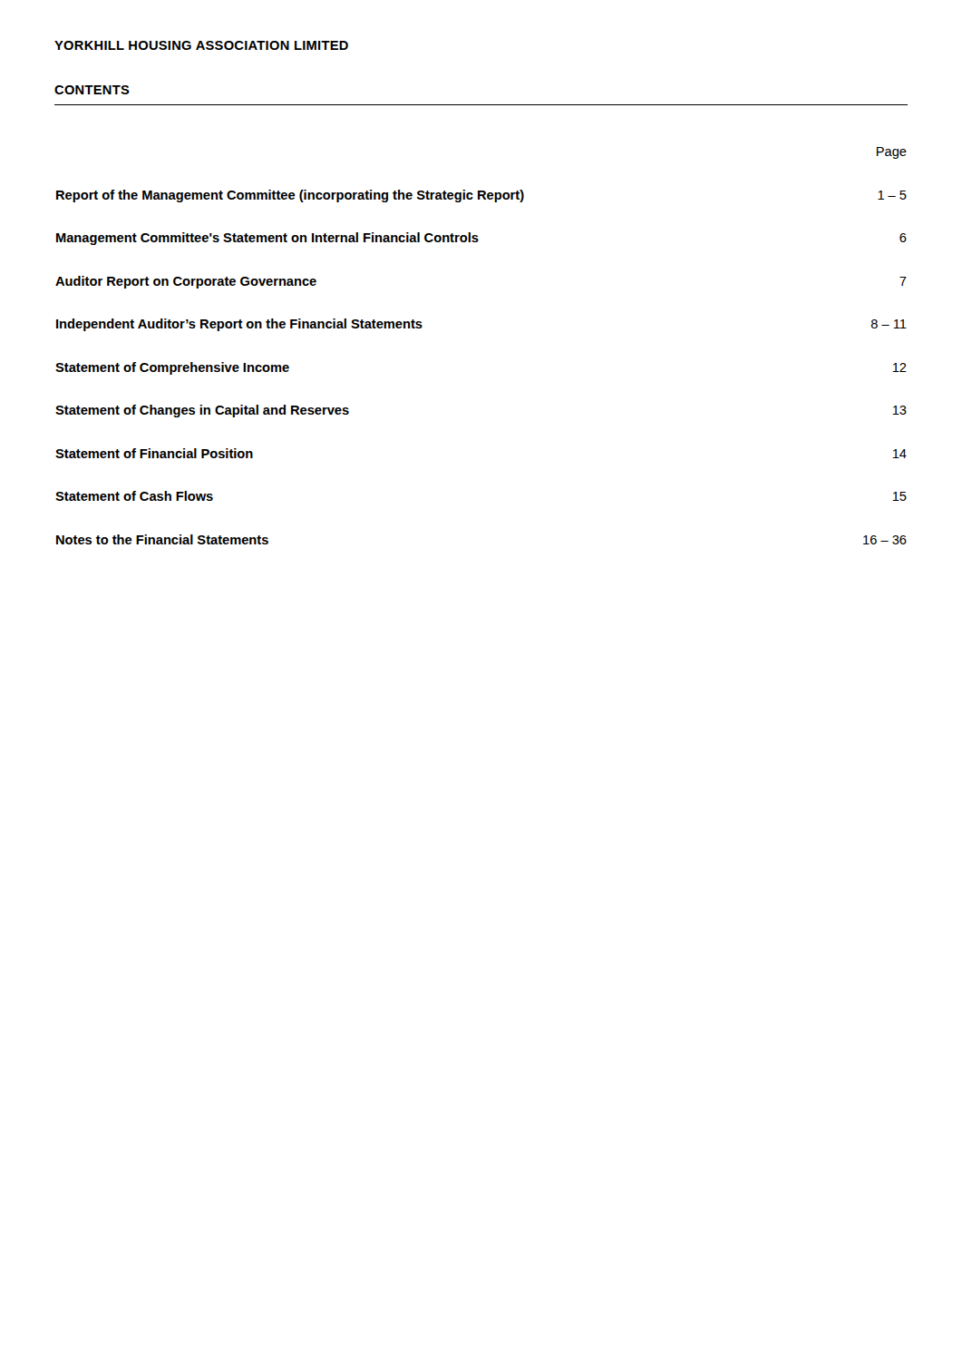YORKHILL HOUSING ASSOCIATION LIMITED
CONTENTS
| | Page |
| --- | --- |
| Report of the Management Committee (incorporating the Strategic Report) | 1 – 5 |
| Management Committee's Statement on Internal Financial Controls | 6 |
| Auditor Report on Corporate Governance | 7 |
| Independent Auditor’s Report on the Financial Statements | 8 – 11 |
| Statement of Comprehensive Income | 12 |
| Statement of Changes in Capital and Reserves | 13 |
| Statement of Financial Position | 14 |
| Statement of Cash Flows | 15 |
| Notes to the Financial Statements | 16 – 36 |